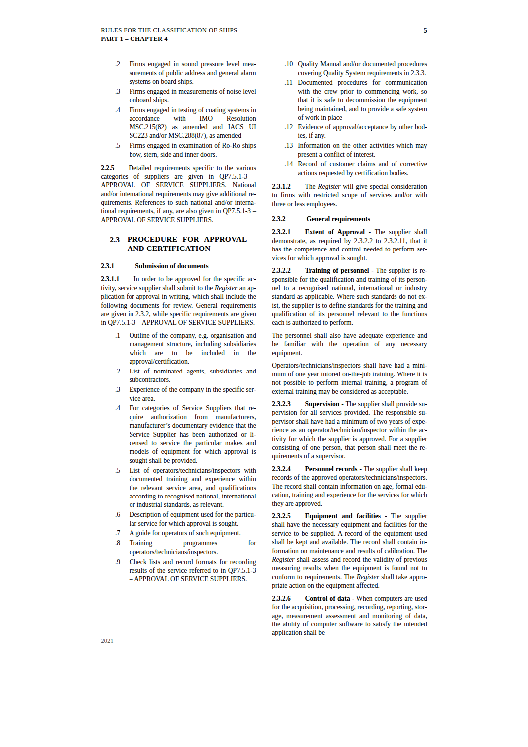5
RULES FOR THE CLASSIFICATION OF SHIPS
PART 1 – CHAPTER 4
.2 Firms engaged in sound pressure level measurements of public address and general alarm systems on board ships.
.3 Firms engaged in measurements of noise level onboard ships.
.4 Firms engaged in testing of coating systems in accordance with IMO Resolution MSC.215(82) as amended and IACS UI SC223 and/or MSC.288(87), as amended
.5 Firms engaged in examination of Ro-Ro ships bow, stern, side and inner doors.
2.2.5 Detailed requirements specific to the various categories of suppliers are given in QP7.5.1-3 – APPROVAL OF SERVICE SUPPLIERS. National and/or international requirements may give additional requirements. References to such national and/or international requirements, if any, are also given in QP7.5.1-3 – APPROVAL OF SERVICE SUPPLIERS.
2.3
PROCEDURE FOR APPROVAL AND CERTIFICATION
2.3.1
Submission of documents
2.3.1.1 In order to be approved for the specific activity, service supplier shall submit to the Register an application for approval in writing, which shall include the following documents for review. General requirements are given in 2.3.2, while specific requirements are given in QP7.5.1-3 – APPROVAL OF SERVICE SUPPLIERS.
.1 Outline of the company, e.g. organisation and management structure, including subsidiaries which are to be included in the approval/certification.
.2 List of nominated agents, subsidiaries and subcontractors.
.3 Experience of the company in the specific service area.
.4 For categories of Service Suppliers that require authorization from manufacturers, manufacturer’s documentary evidence that the Service Supplier has been authorized or licensed to service the particular makes and models of equipment for which approval is sought shall be provided.
.5 List of operators/technicians/inspectors with documented training and experience within the relevant service area, and qualifications according to recognised national, international or industrial standards, as relevant.
.6 Description of equipment used for the particular service for which approval is sought.
.7 A guide for operators of such equipment.
.8 Training programmes for operators/technicians/inspectors.
.9 Check lists and record formats for recording results of the service referred to in QP7.5.1-3 – APPROVAL OF SERVICE SUPPLIERS.
.10 Quality Manual and/or documented procedures covering Quality System requirements in 2.3.3.
.11 Documented procedures for communication with the crew prior to commencing work, so that it is safe to decommission the equipment being maintained, and to provide a safe system of work in place
.12 Evidence of approval/acceptance by other bodies, if any.
.13 Information on the other activities which may present a conflict of interest.
.14 Record of customer claims and of corrective actions requested by certification bodies.
2.3.1.2 The Register will give special consideration to firms with restricted scope of services and/or with three or less employees.
2.3.2
General requirements
2.3.2.1 Extent of Approval - The supplier shall demonstrate, as required by 2.3.2.2 to 2.3.2.11, that it has the competence and control needed to perform services for which approval is sought.
2.3.2.2 Training of personnel - The supplier is responsible for the qualification and training of its personnel to a recognised national, international or industry standard as applicable. Where such standards do not exist, the supplier is to define standards for the training and qualification of its personnel relevant to the functions each is authorized to perform.
The personnel shall also have adequate experience and be familiar with the operation of any necessary equipment.
Operators/technicians/inspectors shall have had a minimum of one year tutored on-the-job training. Where it is not possible to perform internal training, a program of external training may be considered as acceptable.
2.3.2.3 Supervision - The supplier shall provide supervision for all services provided. The responsible supervisor shall have had a minimum of two years of experience as an operator/technician/inspector within the activity for which the supplier is approved. For a supplier consisting of one person, that person shall meet the requirements of a supervisor.
2.3.2.4 Personnel records - The supplier shall keep records of the approved operators/technicians/inspectors. The record shall contain information on age, formal education, training and experience for the services for which they are approved.
2.3.2.5 Equipment and facilities - The supplier shall have the necessary equipment and facilities for the service to be supplied. A record of the equipment used shall be kept and available. The record shall contain information on maintenance and results of calibration. The Register shall assess and record the validity of previous measuring results when the equipment is found not to conform to requirements. The Register shall take appropriate action on the equipment affected.
2.3.2.6 Control of data - When computers are used for the acquisition, processing, recording, reporting, storage, measurement assessment and monitoring of data, the ability of computer software to satisfy the intended application shall be
2021